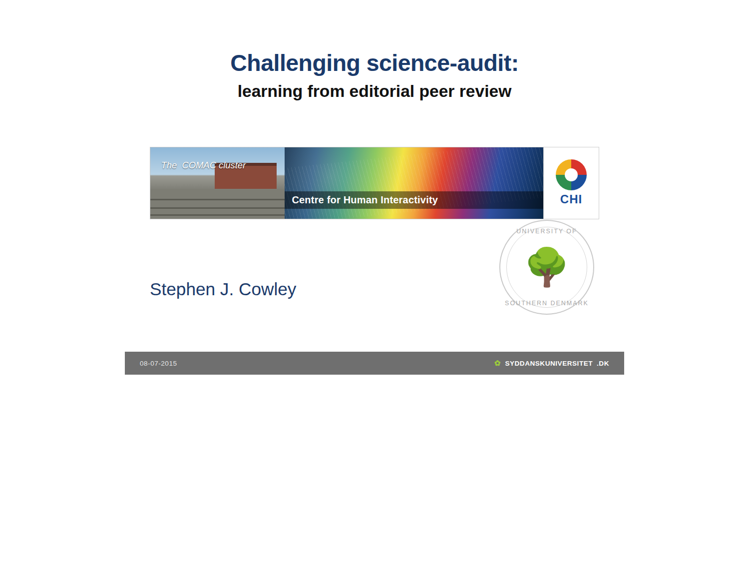Challenging science-audit:
learning from editorial peer review
The COMAC cluster
Centre for Human Interactivity
CHI
Stephen J. Cowley
University of
🌳
Southern Denmark
08-07-2015 ✿SYDDANSKUNIVERSITET.DK